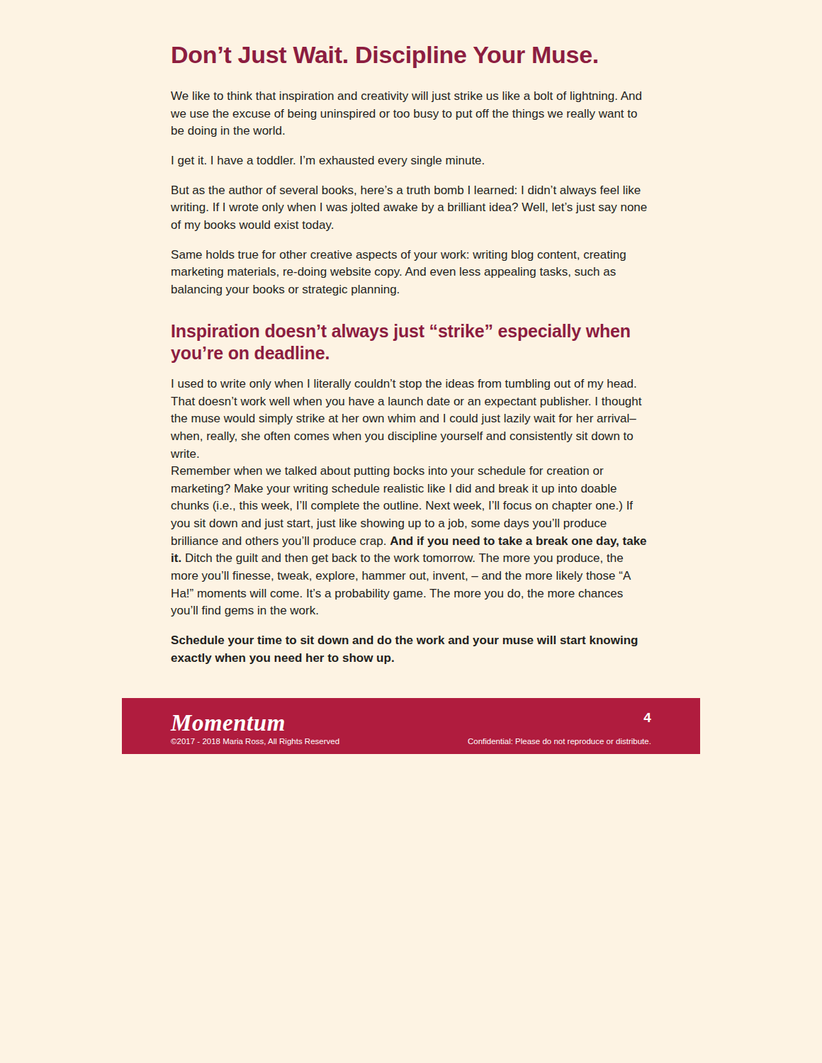Don’t Just Wait. Discipline Your Muse.
We like to think that inspiration and creativity will just strike us like a bolt of lightning. And we use the excuse of being uninspired or too busy to put off the things we really want to be doing in the world.
I get it. I have a toddler. I’m exhausted every single minute.
But as the author of several books, here’s a truth bomb I learned: I didn’t always feel like writing. If I wrote only when I was jolted awake by a brilliant idea? Well, let’s just say none of my books would exist today.
Same holds true for other creative aspects of your work: writing blog content, creating marketing materials, re-doing website copy. And even less appealing tasks, such as balancing your books or strategic planning.
Inspiration doesn’t always just “strike” especially when you’re on deadline.
I used to write only when I literally couldn’t stop the ideas from tumbling out of my head. That doesn’t work well when you have a launch date or an expectant publisher. I thought the muse would simply strike at her own whim and I could just lazily wait for her arrival– when, really, she often comes when you discipline yourself and consistently sit down to write.
Remember when we talked about putting bocks into your schedule for creation or marketing? Make your writing schedule realistic like I did and break it up into doable chunks (i.e., this week, I’ll complete the outline. Next week, I’ll focus on chapter one.) If you sit down and just start, just like showing up to a job, some days you’ll produce brilliance and others you’ll produce crap. And if you need to take a break one day, take it. Ditch the guilt and then get back to the work tomorrow. The more you produce, the more you’ll finesse, tweak, explore, hammer out, invent, – and the more likely those “A Ha!” moments will come. It’s a probability game. The more you do, the more chances you’ll find gems in the work.
Schedule your time to sit down and do the work and your muse will start knowing exactly when you need her to show up.
Momentum
©2017 - 2018 Maria Ross, All Rights Reserved
4
Confidential: Please do not reproduce or distribute.